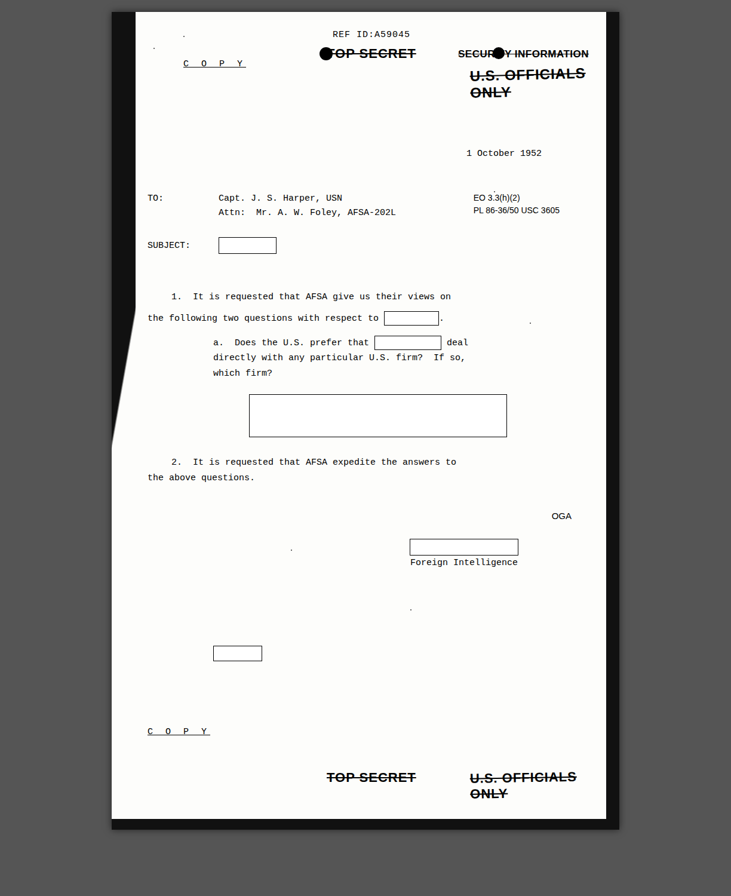REF ID:A59045
C O P Y
TOP SECRET
SECURITY INFORMATION
U.S. OFFICIALS ONLY
1 October 1952
TO: Capt. J. S. Harper, USN
Attn: Mr. A. W. Foley, AFSA-202L
EO 3.3(h)(2)
PL 86-36/50 USC 3605
SUBJECT:
1. It is requested that AFSA give us their views on
the following two questions with respect to .
a. Does the U.S. prefer that deal
directly with any particular U.S. firm? If so,
which firm?
2. It is requested that AFSA expedite the answers to
the above questions.
OGA
Foreign Intelligence
C O P Y
TOP SECRET
U.S. OFFICIALS ONLY